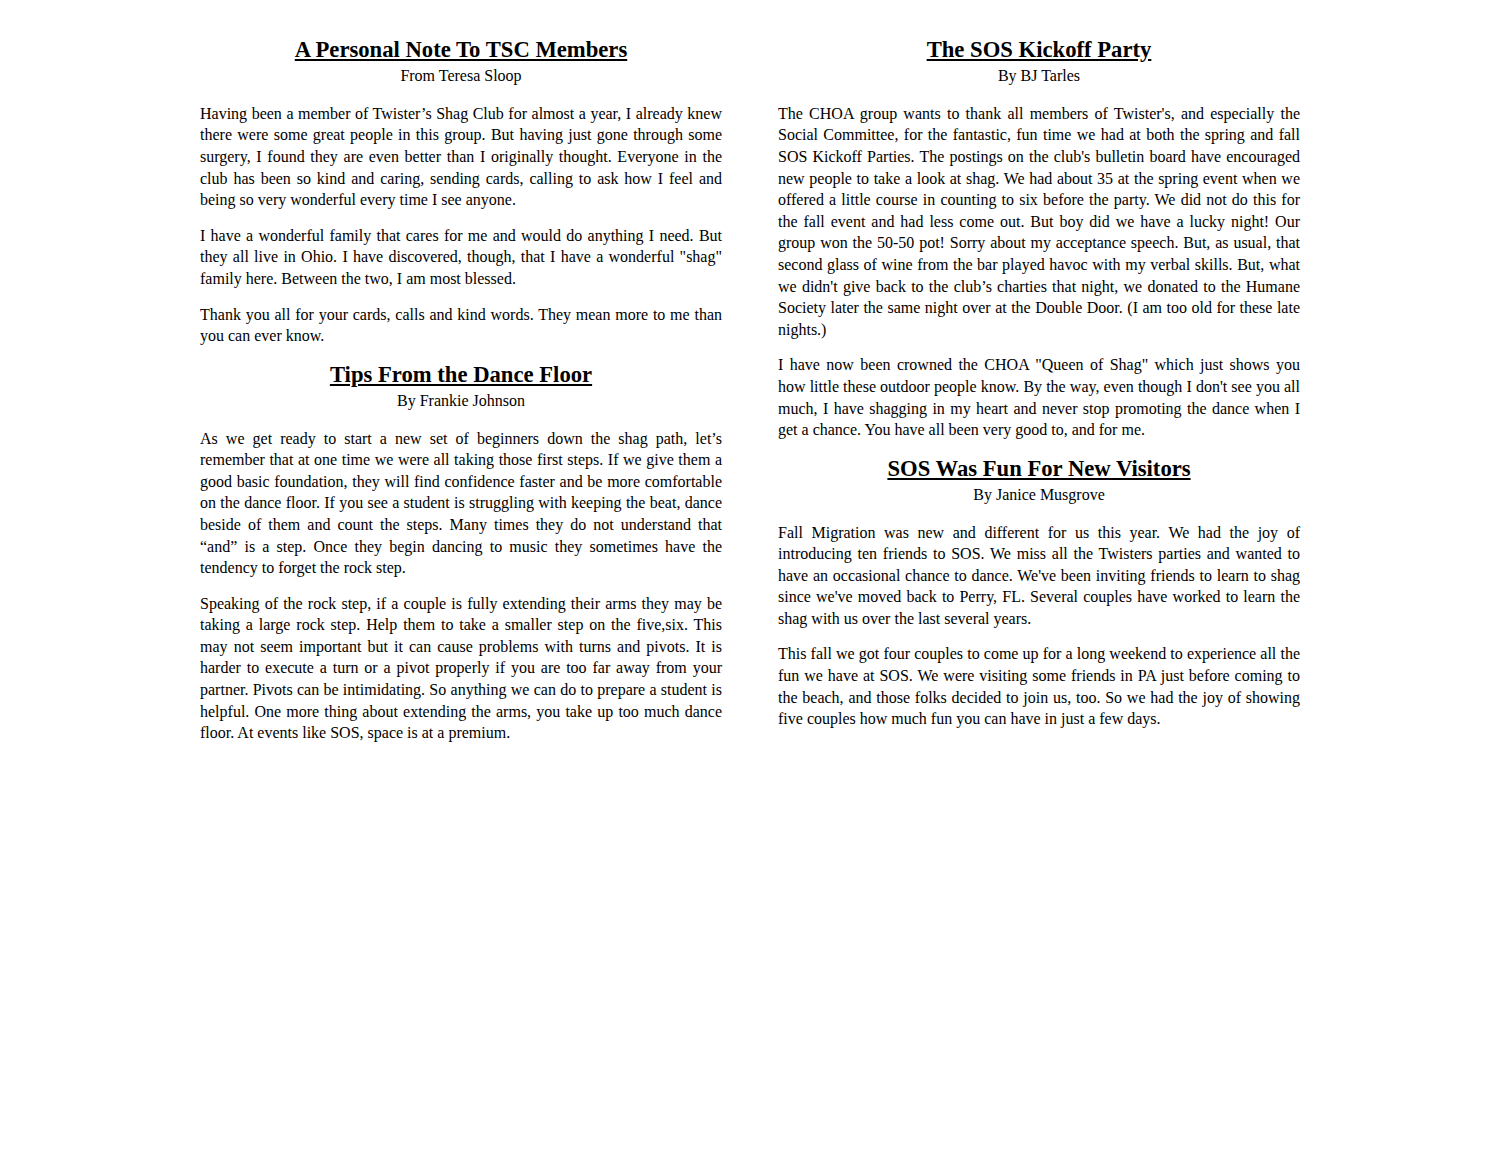A Personal Note To TSC Members
From Teresa Sloop
Having been a member of Twister’s Shag Club for almost a year, I already knew there were some great people in this group. But having just gone through some surgery, I found they are even better than I originally thought. Everyone in the club has been so kind and caring, sending cards, calling to ask how I feel and being so very wonderful every time I see anyone.
I have a wonderful family that cares for me and would do anything I need. But they all live in Ohio. I have discovered, though, that I have a wonderful "shag" family here. Between the two, I am most blessed.
Thank you all for your cards, calls and kind words. They mean more to me than you can ever know.
Tips From the Dance Floor
By Frankie Johnson
As we get ready to start a new set of beginners down the shag path, let’s remember that at one time we were all taking those first steps. If we give them a good basic foundation, they will find confidence faster and be more comfortable on the dance floor. If you see a student is struggling with keeping the beat, dance beside of them and count the steps. Many times they do not understand that “and” is a step. Once they begin dancing to music they sometimes have the tendency to forget the rock step.
Speaking of the rock step, if a couple is fully extending their arms they may be taking a large rock step. Help them to take a smaller step on the five,six. This may not seem important but it can cause problems with turns and pivots. It is harder to execute a turn or a pivot properly if you are too far away from your partner. Pivots can be intimidating. So anything we can do to prepare a student is helpful. One more thing about extending the arms, you take up too much dance floor. At events like SOS, space is at a premium.
The SOS Kickoff Party
By BJ Tarles
The CHOA group wants to thank all members of Twister's, and especially the Social Committee, for the fantastic, fun time we had at both the spring and fall SOS Kickoff Parties. The postings on the club's bulletin board have encouraged new people to take a look at shag. We had about 35 at the spring event when we offered a little course in counting to six before the party. We did not do this for the fall event and had less come out. But boy did we have a lucky night! Our group won the 50-50 pot! Sorry about my acceptance speech. But, as usual, that second glass of wine from the bar played havoc with my verbal skills. But, what we didn't give back to the club’s charties that night, we donated to the Humane Society later the same night over at the Double Door. (I am too old for these late nights.)
I have now been crowned the CHOA "Queen of Shag" which just shows you how little these outdoor people know. By the way, even though I don't see you all much, I have shagging in my heart and never stop promoting the dance when I get a chance. You have all been very good to, and for me.
SOS Was Fun For New Visitors
By Janice Musgrove
Fall Migration was new and different for us this year. We had the joy of introducing ten friends to SOS. We miss all the Twisters parties and wanted to have an occasional chance to dance. We've been inviting friends to learn to shag since we've moved back to Perry, FL. Several couples have worked to learn the shag with us over the last several years.
This fall we got four couples to come up for a long weekend to experience all the fun we have at SOS. We were visiting some friends in PA just before coming to the beach, and those folks decided to join us, too. So we had the joy of showing five couples how much fun you can have in just a few days.